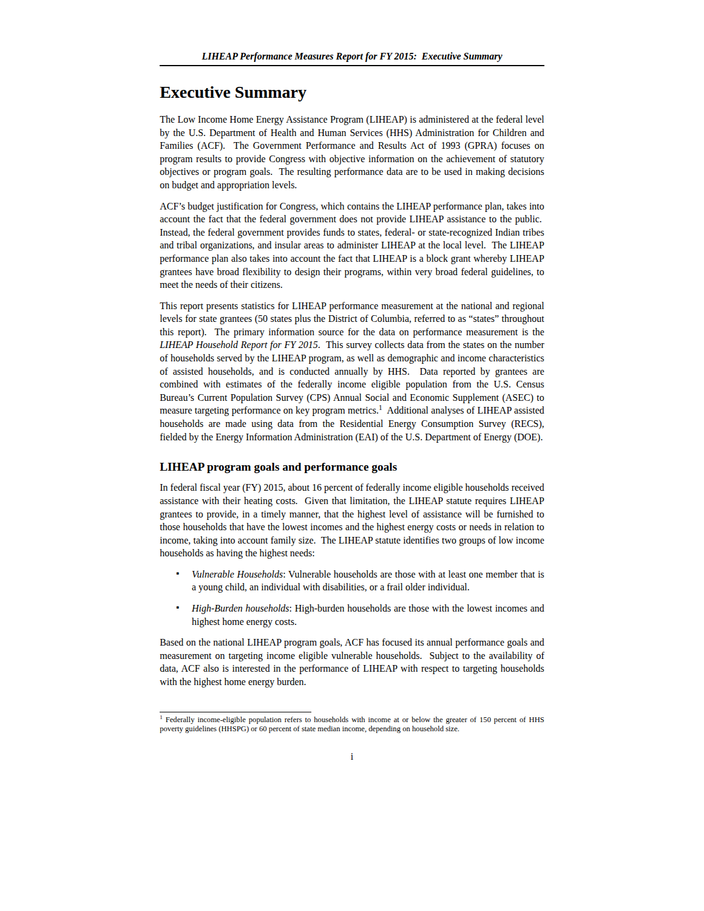LIHEAP Performance Measures Report for FY 2015: Executive Summary
Executive Summary
The Low Income Home Energy Assistance Program (LIHEAP) is administered at the federal level by the U.S. Department of Health and Human Services (HHS) Administration for Children and Families (ACF). The Government Performance and Results Act of 1993 (GPRA) focuses on program results to provide Congress with objective information on the achievement of statutory objectives or program goals. The resulting performance data are to be used in making decisions on budget and appropriation levels.
ACF’s budget justification for Congress, which contains the LIHEAP performance plan, takes into account the fact that the federal government does not provide LIHEAP assistance to the public. Instead, the federal government provides funds to states, federal- or state-recognized Indian tribes and tribal organizations, and insular areas to administer LIHEAP at the local level. The LIHEAP performance plan also takes into account the fact that LIHEAP is a block grant whereby LIHEAP grantees have broad flexibility to design their programs, within very broad federal guidelines, to meet the needs of their citizens.
This report presents statistics for LIHEAP performance measurement at the national and regional levels for state grantees (50 states plus the District of Columbia, referred to as “states” throughout this report). The primary information source for the data on performance measurement is the LIHEAP Household Report for FY 2015. This survey collects data from the states on the number of households served by the LIHEAP program, as well as demographic and income characteristics of assisted households, and is conducted annually by HHS. Data reported by grantees are combined with estimates of the federally income eligible population from the U.S. Census Bureau’s Current Population Survey (CPS) Annual Social and Economic Supplement (ASEC) to measure targeting performance on key program metrics.1 Additional analyses of LIHEAP assisted households are made using data from the Residential Energy Consumption Survey (RECS), fielded by the Energy Information Administration (EAI) of the U.S. Department of Energy (DOE).
LIHEAP program goals and performance goals
In federal fiscal year (FY) 2015, about 16 percent of federally income eligible households received assistance with their heating costs. Given that limitation, the LIHEAP statute requires LIHEAP grantees to provide, in a timely manner, that the highest level of assistance will be furnished to those households that have the lowest incomes and the highest energy costs or needs in relation to income, taking into account family size. The LIHEAP statute identifies two groups of low income households as having the highest needs:
Vulnerable Households: Vulnerable households are those with at least one member that is a young child, an individual with disabilities, or a frail older individual.
High-Burden households: High-burden households are those with the lowest incomes and highest home energy costs.
Based on the national LIHEAP program goals, ACF has focused its annual performance goals and measurement on targeting income eligible vulnerable households. Subject to the availability of data, ACF also is interested in the performance of LIHEAP with respect to targeting households with the highest home energy burden.
1 Federally income-eligible population refers to households with income at or below the greater of 150 percent of HHS poverty guidelines (HHSPG) or 60 percent of state median income, depending on household size.
i